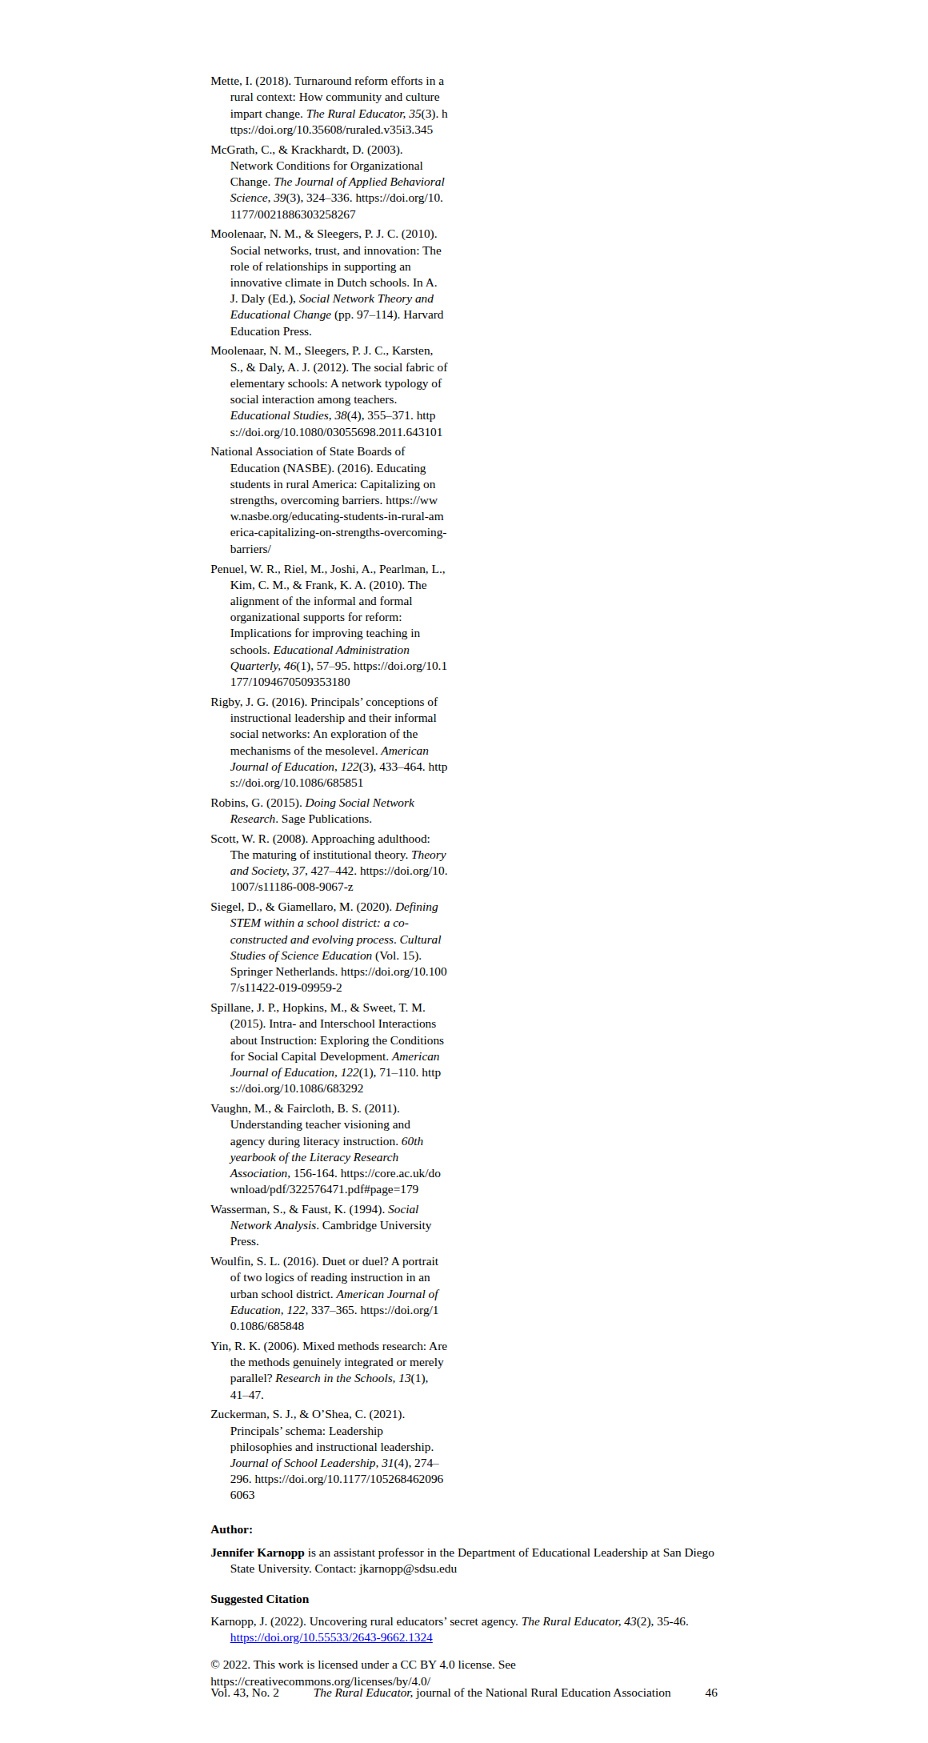Mette, I. (2018). Turnaround reform efforts in a rural context: How community and culture impart change. The Rural Educator, 35(3). https://doi.org/10.35608/ruraled.v35i3.345
McGrath, C., & Krackhardt, D. (2003). Network Conditions for Organizational Change. The Journal of Applied Behavioral Science, 39(3), 324–336. https://doi.org/10.1177/0021886303258267
Moolenaar, N. M., & Sleegers, P. J. C. (2010). Social networks, trust, and innovation: The role of relationships in supporting an innovative climate in Dutch schools. In A. J. Daly (Ed.), Social Network Theory and Educational Change (pp. 97–114). Harvard Education Press.
Moolenaar, N. M., Sleegers, P. J. C., Karsten, S., & Daly, A. J. (2012). The social fabric of elementary schools: A network typology of social interaction among teachers. Educational Studies, 38(4), 355–371. https://doi.org/10.1080/03055698.2011.643101
National Association of State Boards of Education (NASBE). (2016). Educating students in rural America: Capitalizing on strengths, overcoming barriers. https://www.nasbe.org/educating-students-in-rural-america-capitalizing-on-strengths-overcoming-barriers/
Penuel, W. R., Riel, M., Joshi, A., Pearlman, L., Kim, C. M., & Frank, K. A. (2010). The alignment of the informal and formal organizational supports for reform: Implications for improving teaching in schools. Educational Administration Quarterly, 46(1), 57–95. https://doi.org/10.1177/1094670509353180
Rigby, J. G. (2016). Principals’ conceptions of instructional leadership and their informal social networks: An exploration of the mechanisms of the mesolevel. American Journal of Education, 122(3), 433–464. https://doi.org/10.1086/685851
Robins, G. (2015). Doing Social Network Research. Sage Publications.
Scott, W. R. (2008). Approaching adulthood: The maturing of institutional theory. Theory and Society, 37, 427–442. https://doi.org/10.1007/s11186-008-9067-z
Siegel, D., & Giamellaro, M. (2020). Defining STEM within a school district: a co-constructed and evolving process. Cultural Studies of Science Education (Vol. 15). Springer Netherlands. https://doi.org/10.1007/s11422-019-09959-2
Spillane, J. P., Hopkins, M., & Sweet, T. M. (2015). Intra- and Interschool Interactions about Instruction: Exploring the Conditions for Social Capital Development. American Journal of Education, 122(1), 71–110. https://doi.org/10.1086/683292
Vaughn, M., & Faircloth, B. S. (2011). Understanding teacher visioning and agency during literacy instruction. 60th yearbook of the Literacy Research Association, 156-164. https://core.ac.uk/download/pdf/322576471.pdf#page=179
Wasserman, S., & Faust, K. (1994). Social Network Analysis. Cambridge University Press.
Woulfin, S. L. (2016). Duet or duel? A portrait of two logics of reading instruction in an urban school district. American Journal of Education, 122, 337–365. https://doi.org/10.1086/685848
Yin, R. K. (2006). Mixed methods research: Are the methods genuinely integrated or merely parallel? Research in the Schools, 13(1), 41–47.
Zuckerman, S. J., & O’Shea, C. (2021). Principals’ schema: Leadership philosophies and instructional leadership. Journal of School Leadership, 31(4), 274–296. https://doi.org/10.1177/1052684620966063
Author:
Jennifer Karnopp is an assistant professor in the Department of Educational Leadership at San Diego State University. Contact: jkarnopp@sdsu.edu
Suggested Citation
Karnopp, J. (2022). Uncovering rural educators’ secret agency. The Rural Educator, 43(2), 35-46. https://doi.org/10.55533/2643-9662.1324
© 2022. This work is licensed under a CC BY 4.0 license. See https://creativecommons.org/licenses/by/4.0/
Vol. 43, No. 2 The Rural Educator, journal of the National Rural Education Association 46